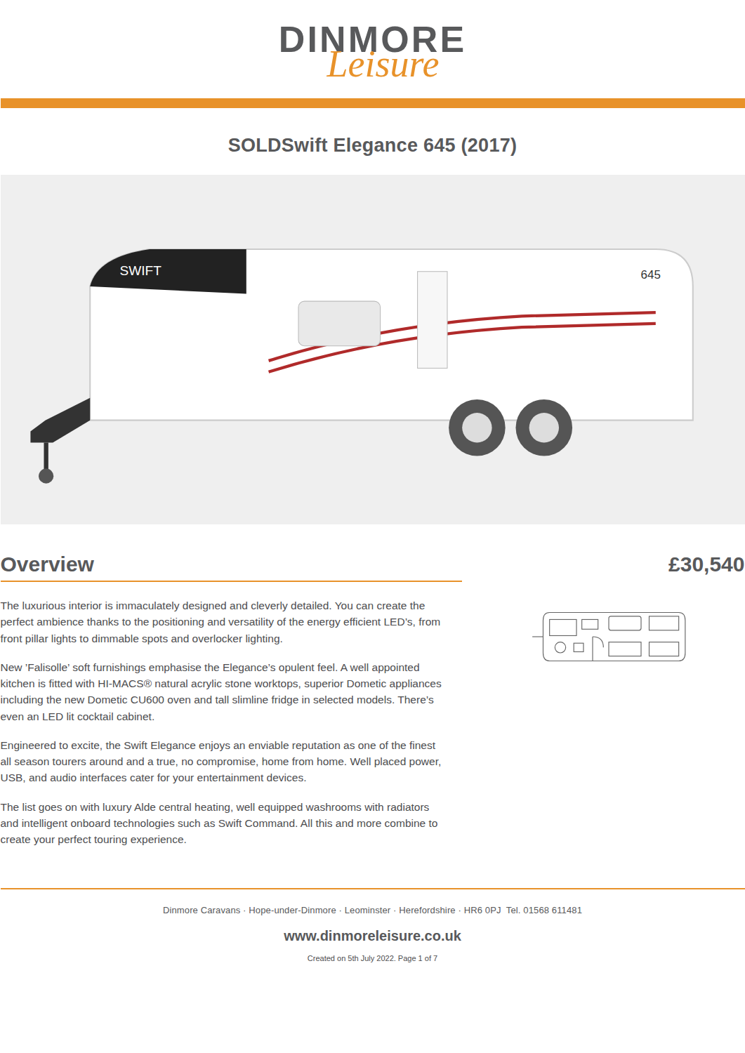DINMORE Leisure
SOLDSwift Elegance 645 (2017)
Overview
£30,540
The luxurious interior is immaculately designed and cleverly detailed. You can create the perfect ambience thanks to the positioning and versatility of the energy efficient LED’s, from front pillar lights to dimmable spots and overlocker lighting.
New ’Falisolle’ soft furnishings emphasise the Elegance’s opulent feel. A well appointed kitchen is fitted with HI-MACS® natural acrylic stone worktops, superior Dometic appliances including the new Dometic CU600 oven and tall slimline fridge in selected models. There’s even an LED lit cocktail cabinet.
Engineered to excite, the Swift Elegance enjoys an enviable reputation as one of the finest all season tourers around and a true, no compromise, home from home. Well placed power, USB, and audio interfaces cater for your entertainment devices.
The list goes on with luxury Alde central heating, well equipped washrooms with radiators and intelligent onboard technologies such as Swift Command. All this and more combine to create your perfect touring experience.
Dinmore Caravans · Hope-under-Dinmore · Leominster · Herefordshire · HR6 0PJ Tel. 01568 611481
www.dinmoreleisure.co.uk
Created on 5th July 2022. Page 1 of 7